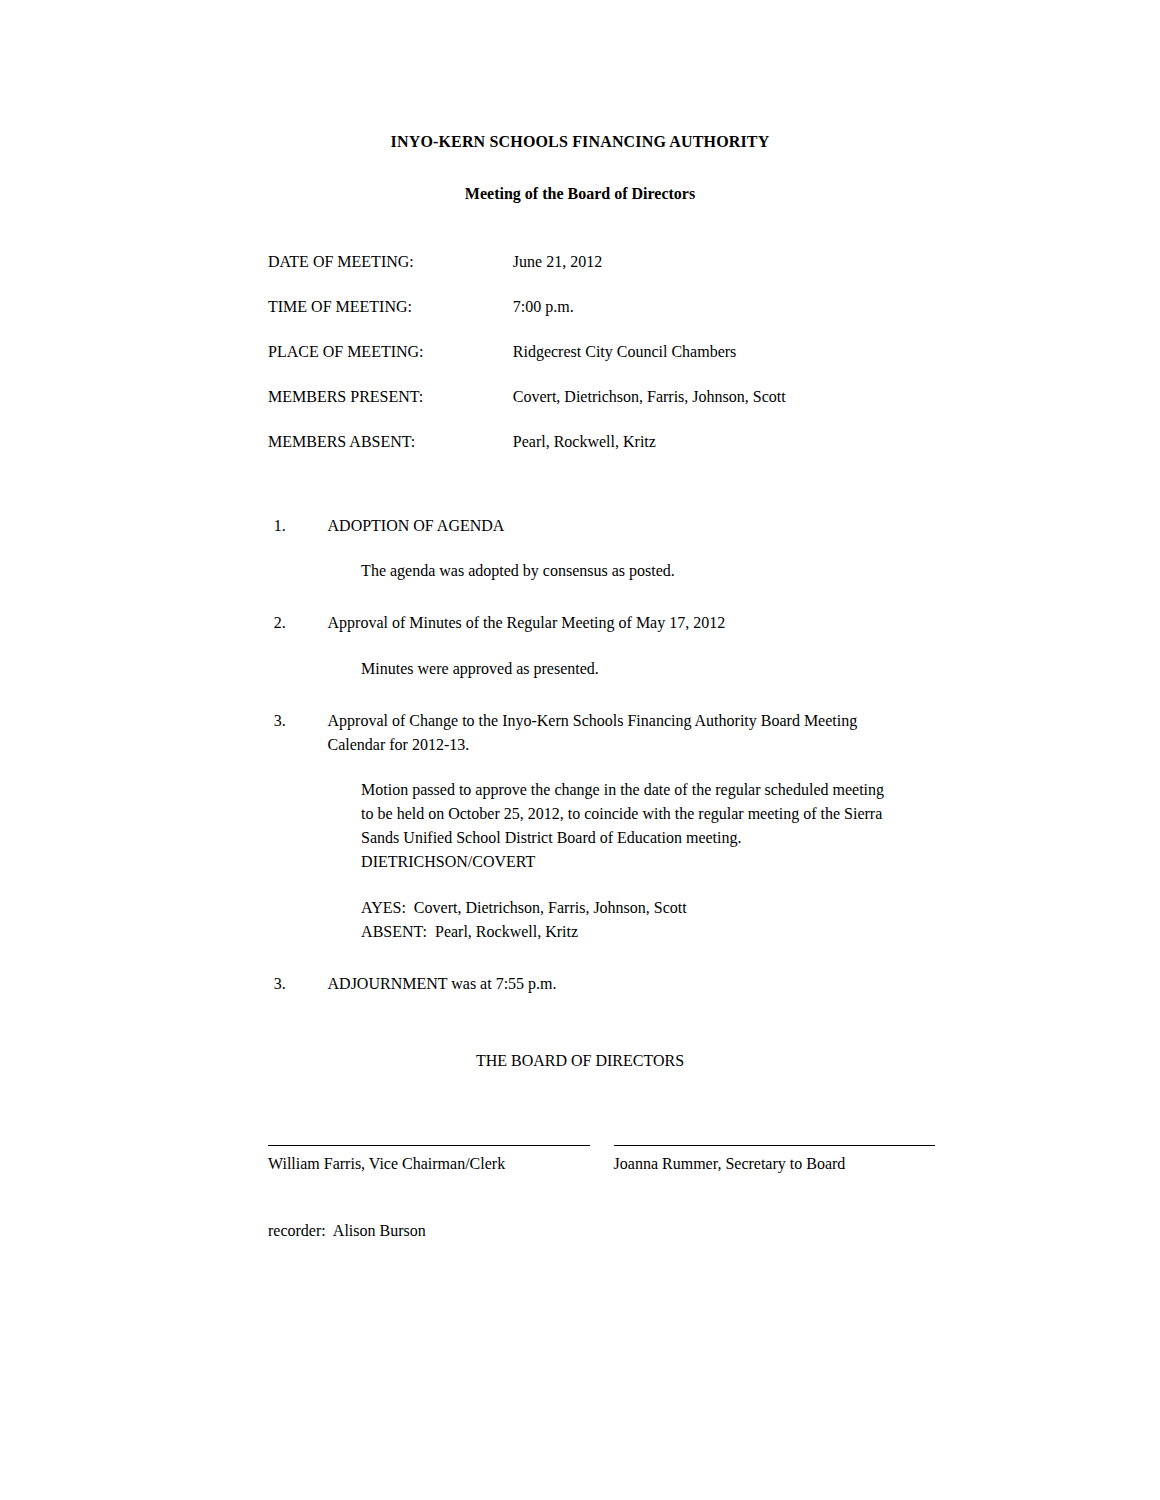INYO-KERN SCHOOLS FINANCING AUTHORITY
Meeting of the Board of Directors
| DATE OF MEETING: | June 21, 2012 |
| TIME OF MEETING: | 7:00 p.m. |
| PLACE OF MEETING: | Ridgecrest City Council Chambers |
| MEMBERS PRESENT: | Covert, Dietrichson, Farris, Johnson, Scott |
| MEMBERS ABSENT: | Pearl, Rockwell, Kritz |
1. ADOPTION OF AGENDA
The agenda was adopted by consensus as posted.
2. Approval of Minutes of the Regular Meeting of May 17, 2012
Minutes were approved as presented.
3. Approval of Change to the Inyo-Kern Schools Financing Authority Board Meeting Calendar for 2012-13.
Motion passed to approve the change in the date of the regular scheduled meeting to be held on October 25, 2012, to coincide with the regular meeting of the Sierra Sands Unified School District Board of Education meeting. DIETRICHSON/COVERT
AYES: Covert, Dietrichson, Farris, Johnson, Scott
ABSENT: Pearl, Rockwell, Kritz
3. ADJOURNMENT was at 7:55 p.m.
THE BOARD OF DIRECTORS
| William Farris, Vice Chairman/Clerk | Joanna Rummer, Secretary to Board |
recorder: Alison Burson